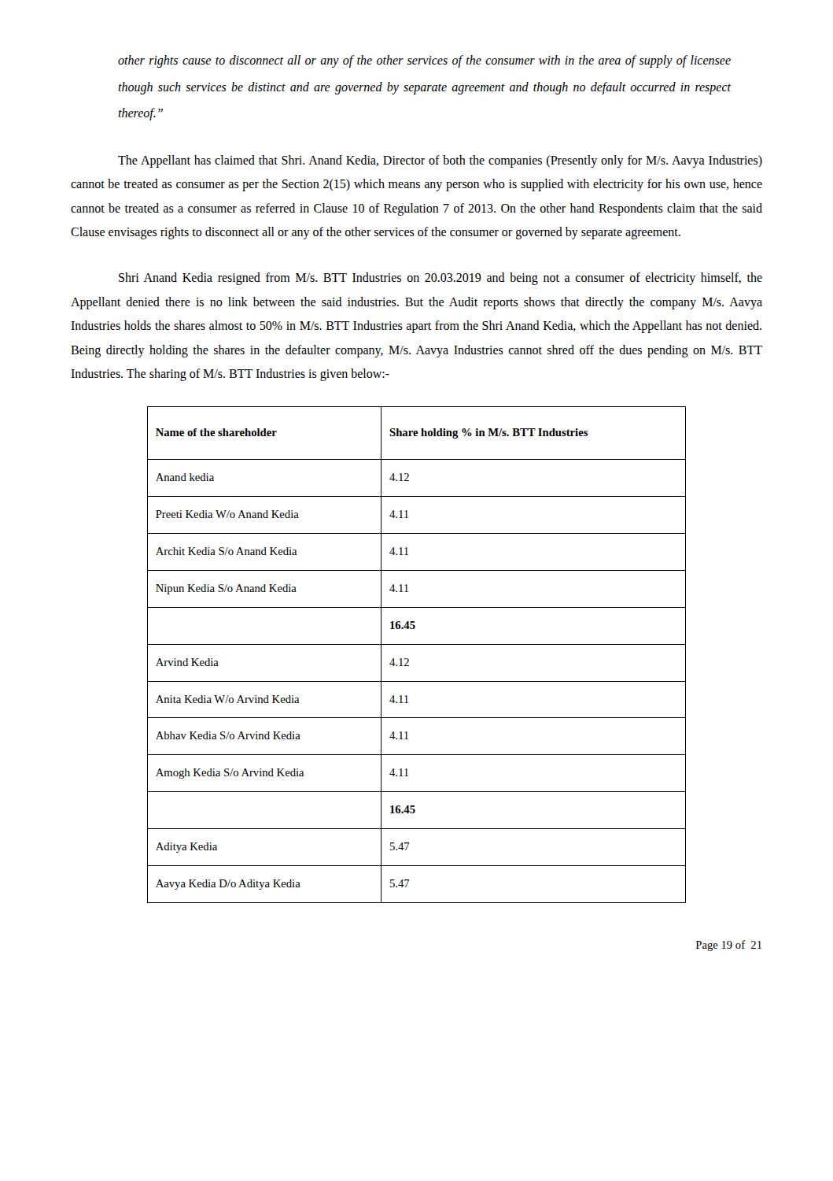other rights cause to disconnect all or any of the other services of the consumer with in the area of supply of licensee though such services be distinct and are governed by separate agreement and though no default occurred in respect thereof.”
The Appellant has claimed that Shri. Anand Kedia, Director of both the companies (Presently only for M/s. Aavya Industries) cannot be treated as consumer as per the Section 2(15) which means any person who is supplied with electricity for his own use, hence cannot be treated as a consumer as referred in Clause 10 of Regulation 7 of 2013. On the other hand Respondents claim that the said Clause envisages rights to disconnect all or any of the other services of the consumer or governed by separate agreement.
Shri Anand Kedia resigned from M/s. BTT Industries on 20.03.2019 and being not a consumer of electricity himself, the Appellant denied there is no link between the said industries. But the Audit reports shows that directly the company M/s. Aavya Industries holds the shares almost to 50% in M/s. BTT Industries apart from the Shri Anand Kedia, which the Appellant has not denied. Being directly holding the shares in the defaulter company, M/s. Aavya Industries cannot shred off the dues pending on M/s. BTT Industries. The sharing of M/s. BTT Industries is given below:-
| Name of the shareholder | Share holding % in M/s. BTT Industries |
| --- | --- |
| Anand kedia | 4.12 |
| Preeti Kedia W/o Anand Kedia | 4.11 |
| Archit Kedia S/o Anand Kedia | 4.11 |
| Nipun Kedia S/o Anand Kedia | 4.11 |
| | 16.45 |
| Arvind Kedia | 4.12 |
| Anita Kedia W/o Arvind Kedia | 4.11 |
| Abhav Kedia S/o Arvind Kedia | 4.11 |
| Amogh Kedia S/o Arvind Kedia | 4.11 |
| | 16.45 |
| Aditya Kedia | 5.47 |
| Aavya Kedia D/o Aditya Kedia | 5.47 |
Page 19 of 21